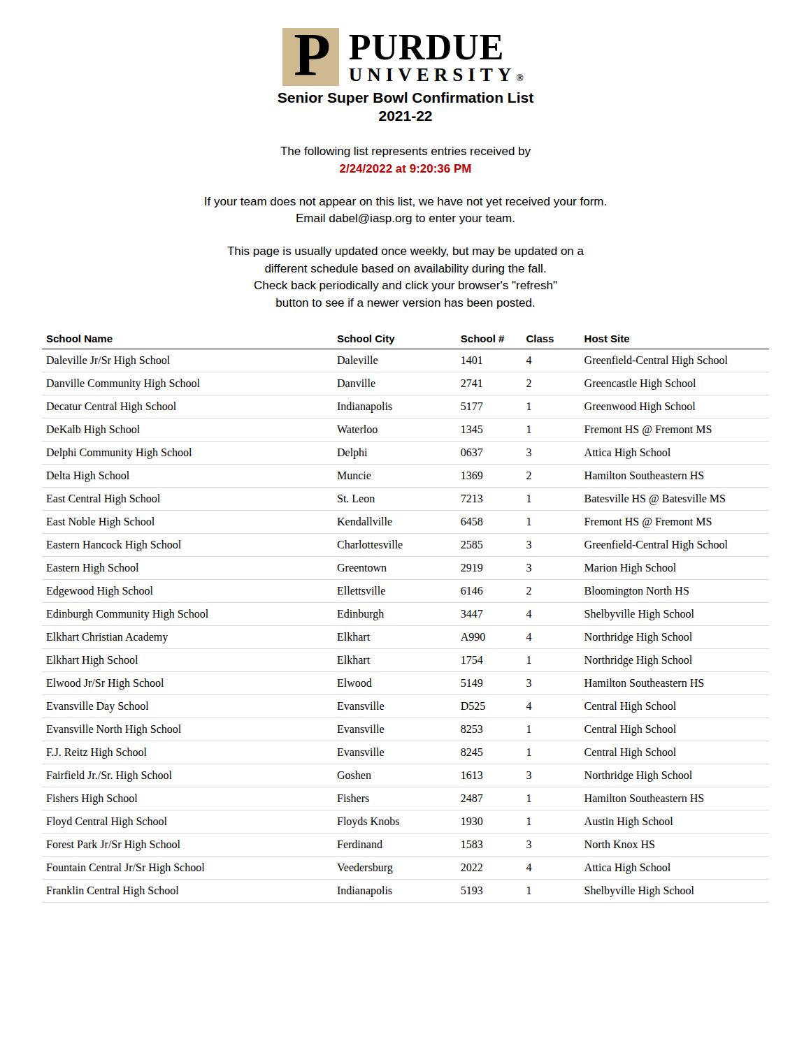P
PURDUE
UNIVERSITY®
Senior Super Bowl Confirmation List
2021-22
The following list represents entries received by
2/24/2022 at 9:20:36 PM
If your team does not appear on this list, we have not yet received your form.
Email dabel@iasp.org to enter your team.
This page is usually updated once weekly, but may be updated on a
different schedule based on availability during the fall.
Check back periodically and click your browser's "refresh"
button to see if a newer version has been posted.
| School Name | School City | School # | Class | Host Site |
| --- | --- | --- | --- | --- |
| Daleville Jr/Sr High School | Daleville | 1401 | 4 | Greenfield-Central High School |
| Danville Community High School | Danville | 2741 | 2 | Greencastle High School |
| Decatur Central High School | Indianapolis | 5177 | 1 | Greenwood High School |
| DeKalb High School | Waterloo | 1345 | 1 | Fremont HS @ Fremont MS |
| Delphi Community High School | Delphi | 0637 | 3 | Attica High School |
| Delta High School | Muncie | 1369 | 2 | Hamilton Southeastern HS |
| East Central High School | St. Leon | 7213 | 1 | Batesville HS @ Batesville MS |
| East Noble High School | Kendallville | 6458 | 1 | Fremont HS @ Fremont MS |
| Eastern Hancock High School | Charlottesville | 2585 | 3 | Greenfield-Central High School |
| Eastern High School | Greentown | 2919 | 3 | Marion High School |
| Edgewood High School | Ellettsville | 6146 | 2 | Bloomington North HS |
| Edinburgh Community High School | Edinburgh | 3447 | 4 | Shelbyville High School |
| Elkhart Christian Academy | Elkhart | A990 | 4 | Northridge High School |
| Elkhart High School | Elkhart | 1754 | 1 | Northridge High School |
| Elwood Jr/Sr High School | Elwood | 5149 | 3 | Hamilton Southeastern HS |
| Evansville Day School | Evansville | D525 | 4 | Central High School |
| Evansville North High School | Evansville | 8253 | 1 | Central High School |
| F.J. Reitz High School | Evansville | 8245 | 1 | Central High School |
| Fairfield Jr./Sr. High School | Goshen | 1613 | 3 | Northridge High School |
| Fishers High School | Fishers | 2487 | 1 | Hamilton Southeastern HS |
| Floyd Central High School | Floyds Knobs | 1930 | 1 | Austin High School |
| Forest Park Jr/Sr High School | Ferdinand | 1583 | 3 | North Knox HS |
| Fountain Central Jr/Sr High School | Veedersburg | 2022 | 4 | Attica High School |
| Franklin Central High School | Indianapolis | 5193 | 1 | Shelbyville High School |